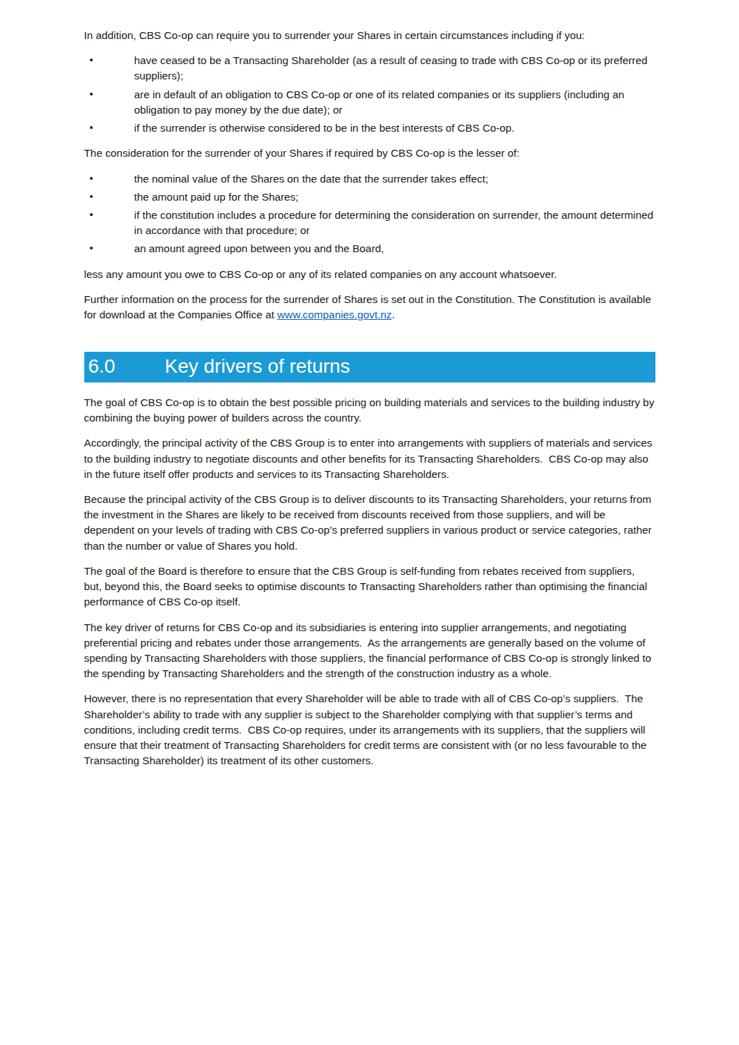In addition, CBS Co-op can require you to surrender your Shares in certain circumstances including if you:
have ceased to be a Transacting Shareholder (as a result of ceasing to trade with CBS Co-op or its preferred suppliers);
are in default of an obligation to CBS Co-op or one of its related companies or its suppliers (including an obligation to pay money by the due date); or
if the surrender is otherwise considered to be in the best interests of CBS Co-op.
The consideration for the surrender of your Shares if required by CBS Co-op is the lesser of:
the nominal value of the Shares on the date that the surrender takes effect;
the amount paid up for the Shares;
if the constitution includes a procedure for determining the consideration on surrender, the amount determined in accordance with that procedure; or
an amount agreed upon between you and the Board,
less any amount you owe to CBS Co-op or any of its related companies on any account whatsoever.
Further information on the process for the surrender of Shares is set out in the Constitution. The Constitution is available for download at the Companies Office at www.companies.govt.nz.
6.0 Key drivers of returns
The goal of CBS Co-op is to obtain the best possible pricing on building materials and services to the building industry by combining the buying power of builders across the country.
Accordingly, the principal activity of the CBS Group is to enter into arrangements with suppliers of materials and services to the building industry to negotiate discounts and other benefits for its Transacting Shareholders. CBS Co-op may also in the future itself offer products and services to its Transacting Shareholders.
Because the principal activity of the CBS Group is to deliver discounts to its Transacting Shareholders, your returns from the investment in the Shares are likely to be received from discounts received from those suppliers, and will be dependent on your levels of trading with CBS Co-op’s preferred suppliers in various product or service categories, rather than the number or value of Shares you hold.
The goal of the Board is therefore to ensure that the CBS Group is self-funding from rebates received from suppliers, but, beyond this, the Board seeks to optimise discounts to Transacting Shareholders rather than optimising the financial performance of CBS Co-op itself.
The key driver of returns for CBS Co-op and its subsidiaries is entering into supplier arrangements, and negotiating preferential pricing and rebates under those arrangements. As the arrangements are generally based on the volume of spending by Transacting Shareholders with those suppliers, the financial performance of CBS Co-op is strongly linked to the spending by Transacting Shareholders and the strength of the construction industry as a whole.
However, there is no representation that every Shareholder will be able to trade with all of CBS Co-op’s suppliers. The Shareholder’s ability to trade with any supplier is subject to the Shareholder complying with that supplier’s terms and conditions, including credit terms. CBS Co-op requires, under its arrangements with its suppliers, that the suppliers will ensure that their treatment of Transacting Shareholders for credit terms are consistent with (or no less favourable to the Transacting Shareholder) its treatment of its other customers.